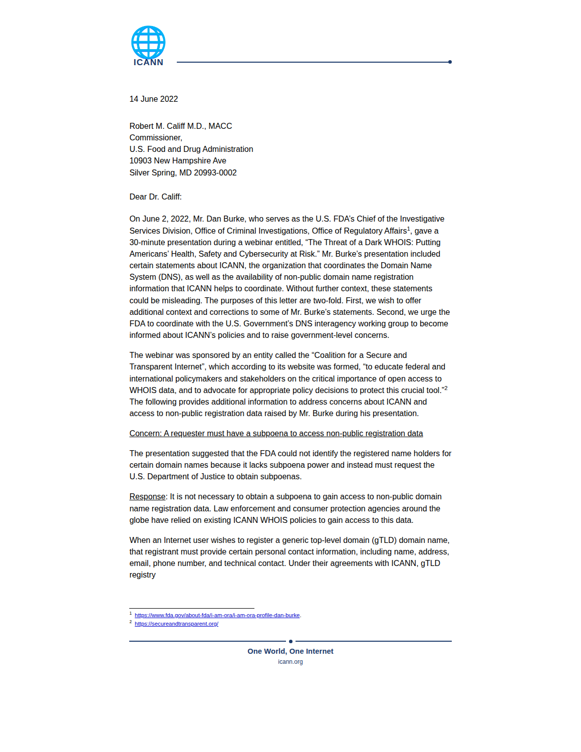🌐 ICANN
14 June 2022
Robert M. Califf M.D., MACC Commissioner, U.S. Food and Drug Administration 10903 New Hampshire Ave Silver Spring, MD 20993-0002
Dear Dr. Califf:
On June 2, 2022, Mr. Dan Burke, who serves as the U.S. FDA’s Chief of the Investigative Services Division, Office of Criminal Investigations, Office of Regulatory Affairs1, gave a 30-minute presentation during a webinar entitled, “The Threat of a Dark WHOIS: Putting Americans’ Health, Safety and Cybersecurity at Risk.” Mr. Burke’s presentation included certain statements about ICANN, the organization that coordinates the Domain Name System (DNS), as well as the availability of non-public domain name registration information that ICANN helps to coordinate. Without further context, these statements could be misleading. The purposes of this letter are two-fold. First, we wish to offer additional context and corrections to some of Mr. Burke’s statements. Second, we urge the FDA to coordinate with the U.S. Government’s DNS interagency working group to become informed about ICANN’s policies and to raise government-level concerns.
The webinar was sponsored by an entity called the “Coalition for a Secure and Transparent Internet”, which according to its website was formed, “to educate federal and international policymakers and stakeholders on the critical importance of open access to WHOIS data, and to advocate for appropriate policy decisions to protect this crucial tool.”2 The following provides additional information to address concerns about ICANN and access to non-public registration data raised by Mr. Burke during his presentation.
Concern: A requester must have a subpoena to access non-public registration data
The presentation suggested that the FDA could not identify the registered name holders for certain domain names because it lacks subpoena power and instead must request the U.S. Department of Justice to obtain subpoenas.
Response: It is not necessary to obtain a subpoena to gain access to non-public domain name registration data. Law enforcement and consumer protection agencies around the globe have relied on existing ICANN WHOIS policies to gain access to this data.
When an Internet user wishes to register a generic top-level domain (gTLD) domain name, that registrant must provide certain personal contact information, including name, address, email, phone number, and technical contact. Under their agreements with ICANN, gTLD registry
1 https://www.fda.gov/about-fda/i-am-ora/i-am-ora-profile-dan-burke.
2 https://secureandtransparent.org/
One World, One Internet
icann.org